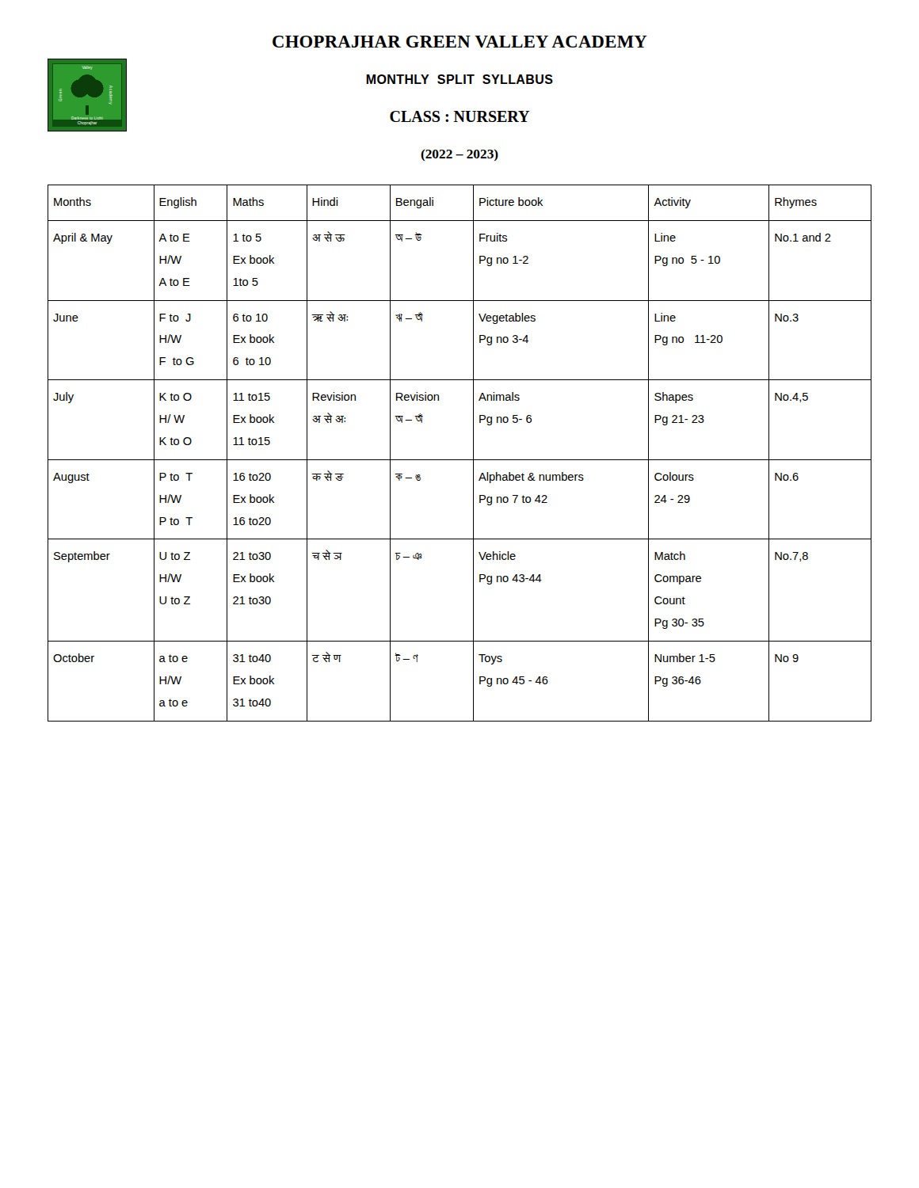Valley
Green
Academy
Darkness to Light
Choprajhar
CHOPRAJHAR GREEN VALLEY ACADEMY
MONTHLY SPLIT SYLLABUS
CLASS : NURSERY
(2022 – 2023)
| Months | English | Maths | Hindi | Bengali | Picture book | Activity | Rhymes |
| --- | --- | --- | --- | --- | --- | --- | --- |
| April & May | A to E H/W A to E | 1 to 5 Ex book 1to 5 | अ से ऊ | অ – উ | Fruits Pg no 1-2 | Line Pg no 5 - 10 | No.1 and 2 |
| June | F to J H/W F to G | 6 to 10 Ex book 6 to 10 | ऋ से अः | ঋ – অঁ | Vegetables Pg no 3-4 | Line Pg no 11-20 | No.3 |
| July | K to O H/ W K to O | 11 to15 Ex book 11 to15 | Revision अ से अः | Revision অ – অঁ | Animals Pg no 5- 6 | Shapes Pg 21- 23 | No.4,5 |
| August | P to T H/W P to T | 16 to20 Ex book 16 to20 | क से ङ | ক – ঙ | Alphabet & numbers Pg no 7 to 42 | Colours 24 - 29 | No.6 |
| September | U to Z H/W U to Z | 21 to30 Ex book 21 to30 | च से ञ | চ – ঞ | Vehicle Pg no 43-44 | Match Compare Count Pg 30- 35 | No.7,8 |
| October | a to e H/W a to e | 31 to40 Ex book 31 to40 | ट से ण | ট – ণ | Toys Pg no 45 - 46 | Number 1-5 Pg 36-46 | No 9 |